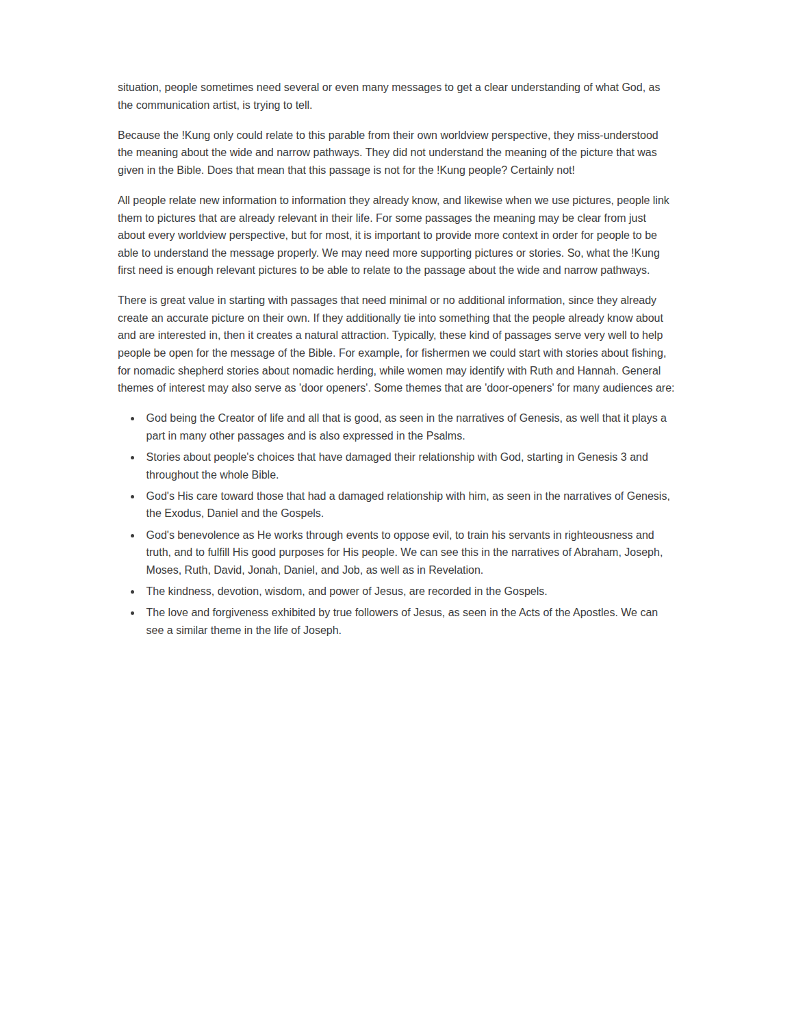situation, people sometimes need several or even many messages to get a clear understanding of what God, as the communication artist, is trying to tell.
Because the !Kung only could relate to this parable from their own worldview perspective, they miss-understood the meaning about the wide and narrow pathways. They did not understand the meaning of the picture that was given in the Bible. Does that mean that this passage is not for the !Kung people? Certainly not!
All people relate new information to information they already know, and likewise when we use pictures, people link them to pictures that are already relevant in their life. For some passages the meaning may be clear from just about every worldview perspective, but for most, it is important to provide more context in order for people to be able to understand the message properly. We may need more supporting pictures or stories. So, what the !Kung first need is enough relevant pictures to be able to relate to the passage about the wide and narrow pathways.
There is great value in starting with passages that need minimal or no additional information, since they already create an accurate picture on their own. If they additionally tie into something that the people already know about and are interested in, then it creates a natural attraction. Typically, these kind of passages serve very well to help people be open for the message of the Bible. For example, for fishermen we could start with stories about fishing, for nomadic shepherd stories about nomadic herding, while women may identify with Ruth and Hannah. General themes of interest may also serve as 'door openers'. Some themes that are 'door-openers' for many audiences are:
God being the Creator of life and all that is good, as seen in the narratives of Genesis, as well that it plays a part in many other passages and is also expressed in the Psalms.
Stories about people's choices that have damaged their relationship with God, starting in Genesis 3 and throughout the whole Bible.
God's His care toward those that had a damaged relationship with him, as seen in the narratives of Genesis, the Exodus, Daniel and the Gospels.
God's benevolence as He works through events to oppose evil, to train his servants in righteousness and truth, and to fulfill His good purposes for His people. We can see this in the narratives of Abraham, Joseph, Moses, Ruth, David, Jonah, Daniel, and Job, as well as in Revelation.
The kindness, devotion, wisdom, and power of Jesus, are recorded in the Gospels.
The love and forgiveness exhibited by true followers of Jesus, as seen in the Acts of the Apostles. We can see a similar theme in the life of Joseph.